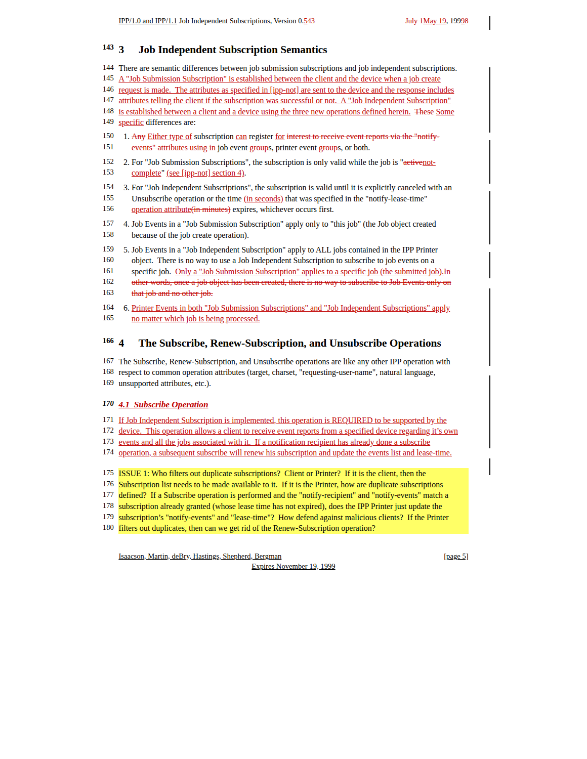IPP/1.0 and IPP/1.1 Job Independent Subscriptions, Version 0.543
July 1May 19, 19998
1433 Job Independent Subscription Semantics
144 There are semantic differences between job submission subscriptions and job independent subscriptions.
145 A "Job Submission Subscription" is established between the client and the device when a job create
146 request is made. The attributes as specified in [ipp-not] are sent to the device and the response includes
147 attributes telling the client if the subscription was successful or not. A "Job Independent Subscription"
148 is established between a client and a device using the three new operations defined herein. These Some
149 specific differences are:
150 Any Either type of subscription can register for interest to receive event reports via the "notify-
151 events" attributes using in job event groups, printer event groups, or both.
152 For "Job Submission Subscriptions", the subscription is only valid while the job is "activenot-
153 complete" (see [ipp-not] section 4).
154 For "Job Independent Subscriptions", the subscription is valid until it is explicitly canceled with an
155 Unsubscribe operation or the time (in seconds) that was specified in the "notify-lease-time"
156 operation attribute(in minutes) expires, whichever occurs first.
157 Job Events in a "Job Submission Subscription" apply only to "this job" (the Job object created
158 because of the job create operation).
159 Job Events in a "Job Independent Subscription" apply to ALL jobs contained in the IPP Printer
160 object. There is no way to use a Job Independent Subscription to subscribe to job events on a
161 specific job. Only a "Job Submission Subscription" applies to a specific job (the submitted job).In
162 other words, once a job object has been created, there is no way to subscribe to Job Events only on
163 that job and no other job.
164 Printer Events in both "Job Submission Subscriptions" and "Job Independent Subscriptions" apply
165 no matter which job is being processed.
1664 The Subscribe, Renew-Subscription, and Unsubscribe Operations
167 The Subscribe, Renew-Subscription, and Unsubscribe operations are like any other IPP operation with
168respect to common operation attributes (target, charset, "requesting-user-name", natural language,
169unsupported attributes, etc.).
1704.1 Subscribe Operation
171 If Job Independent Subscription is implemented, this operation is REQUIRED to be supported by the
172 device. This operation allows a client to receive event reports from a specified device regarding it’s own
173 events and all the jobs associated with it. If a notification recipient has already done a subscribe
174 operation, a subsequent subscribe will renew his subscription and update the events list and lease-time.
175 ISSUE 1: Who filters out duplicate subscriptions? Client or Printer? If it is the client, then the
176 Subscription list needs to be made available to it. If it is the Printer, how are duplicate subscriptions
177 defined? If a Subscribe operation is performed and the "notify-recipient" and "notify-events" match a
178 subscription already granted (whose lease time has not expired), does the IPP Printer just update the
179 subscription’s "notify-events" and "lease-time"? How defend against malicious clients? If the Printer
180 filters out duplicates, then can we get rid of the Renew-Subscription operation?
Isaacson, Martin, deBry, Hastings, Shepherd, Bergman [page 5]
Expires November 19, 1999